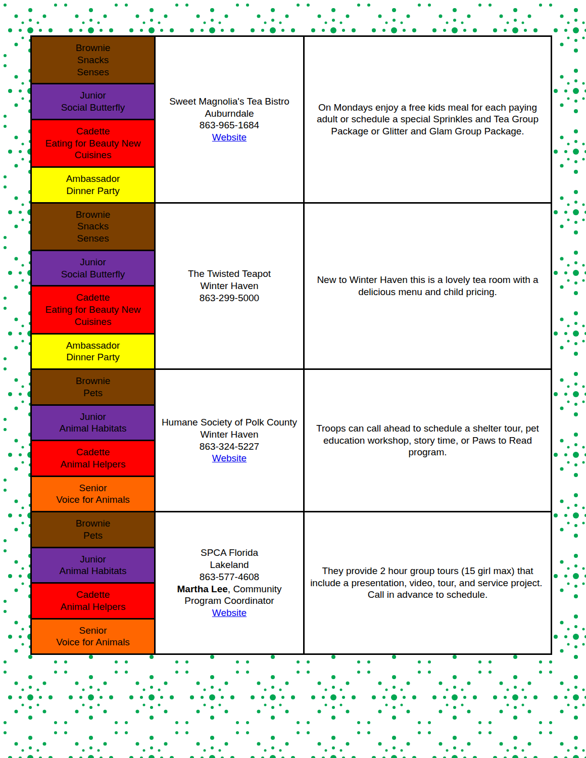| Brownie Snacks Senses | Sweet Magnolia's Tea Bistro Auburndale 863-965-1684 Website | On Mondays enjoy a free kids meal for each paying adult or schedule a special Sprinkles and Tea Group Package or Glitter and Glam Group Package. |
| Junior Social Butterfly |
| Cadette Eating for Beauty New Cuisines |
| Ambassador Dinner Party |
| Brownie Snacks Senses | The Twisted Teapot Winter Haven 863-299-5000 | New to Winter Haven this is a lovely tea room with a delicious menu and child pricing. |
| Junior Social Butterfly |
| Cadette Eating for Beauty New Cuisines |
| Ambassador Dinner Party |
| Brownie Pets | Humane Society of Polk County Winter Haven 863-324-5227 Website | Troops can call ahead to schedule a shelter tour, pet education workshop, story time, or Paws to Read program. |
| Junior Animal Habitats |
| Cadette Animal Helpers |
| Senior Voice for Animals |
| Brownie Pets | SPCA Florida Lakeland 863-577-4608 Martha Lee , Community Program Coordinator Website | They provide 2 hour group tours (15 girl max) that include a presentation, video, tour, and service project. Call in advance to schedule. |
| Junior Animal Habitats |
| Cadette Animal Helpers |
| Senior Voice for Animals |